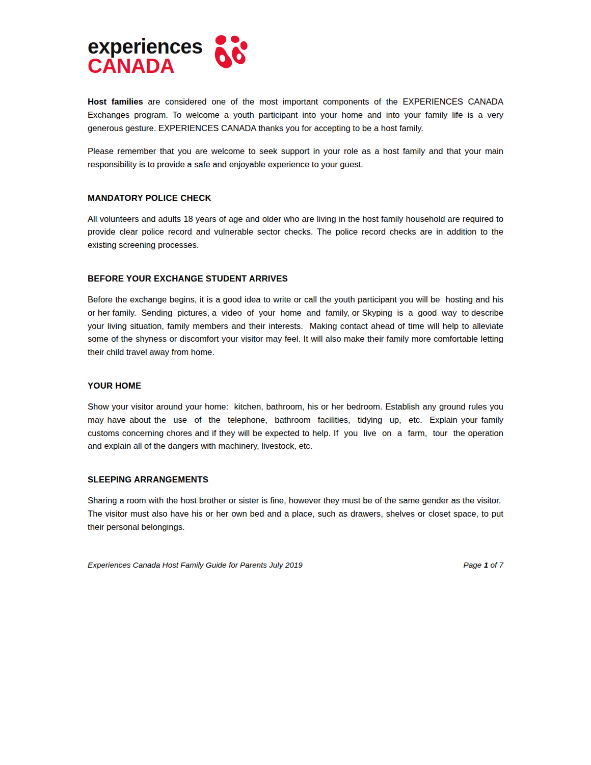experiences CANADA
Host families are considered one of the most important components of the EXPERIENCES CANADA Exchanges program. To welcome a youth participant into your home and into your family life is a very generous gesture. EXPERIENCES CANADA thanks you for accepting to be a host family.
Please remember that you are welcome to seek support in your role as a host family and that your main responsibility is to provide a safe and enjoyable experience to your guest.
MANDATORY POLICE CHECK
All volunteers and adults 18 years of age and older who are living in the host family household are required to provide clear police record and vulnerable sector checks. The police record checks are in addition to the existing screening processes.
BEFORE YOUR EXCHANGE STUDENT ARRIVES
Before the exchange begins, it is a good idea to write or call the youth participant you will be hosting and his or her family. Sending pictures, a video of your home and family, or Skyping is a good way to describe your living situation, family members and their interests. Making contact ahead of time will help to alleviate some of the shyness or discomfort your visitor may feel. It will also make their family more comfortable letting their child travel away from home.
YOUR HOME
Show your visitor around your home: kitchen, bathroom, his or her bedroom. Establish any ground rules you may have about the use of the telephone, bathroom facilities, tidying up, etc. Explain your family customs concerning chores and if they will be expected to help. If you live on a farm, tour the operation and explain all of the dangers with machinery, livestock, etc.
SLEEPING ARRANGEMENTS
Sharing a room with the host brother or sister is fine, however they must be of the same gender as the visitor. The visitor must also have his or her own bed and a place, such as drawers, shelves or closet space, to put their personal belongings.
Experiences Canada Host Family Guide for Parents July 2019 Page 1 of 7